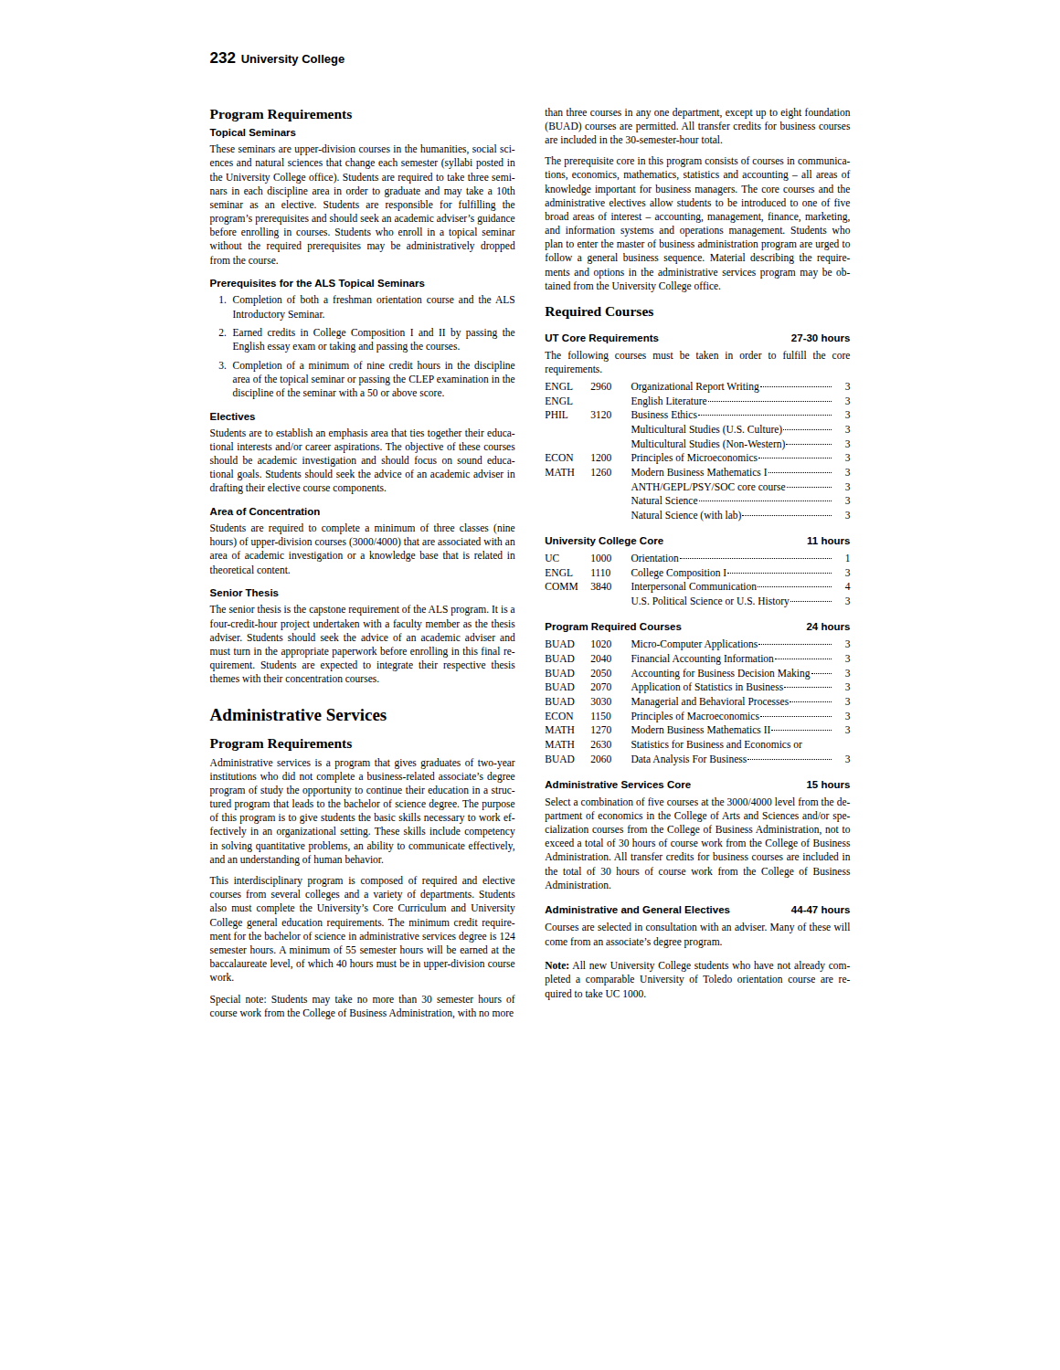232 University College
Program Requirements
Topical Seminars
These seminars are upper-division courses in the humanities, social sciences and natural sciences that change each semester (syllabi posted in the University College office). Students are required to take three seminars in each discipline area in order to graduate and may take a 10th seminar as an elective. Students are responsible for fulfilling the program’s prerequisites and should seek an academic adviser’s guidance before enrolling in courses. Students who enroll in a topical seminar without the required prerequisites may be administratively dropped from the course.
Prerequisites for the ALS Topical Seminars
Completion of both a freshman orientation course and the ALS Introductory Seminar.
Earned credits in College Composition I and II by passing the English essay exam or taking and passing the courses.
Completion of a minimum of nine credit hours in the discipline area of the topical seminar or passing the CLEP examination in the discipline of the seminar with a 50 or above score.
Electives
Students are to establish an emphasis area that ties together their educational interests and/or career aspirations. The objective of these courses should be academic investigation and should focus on sound educational goals. Students should seek the advice of an academic adviser in drafting their elective course components.
Area of Concentration
Students are required to complete a minimum of three classes (nine hours) of upper-division courses (3000/4000) that are associated with an area of academic investigation or a knowledge base that is related in theoretical content.
Senior Thesis
The senior thesis is the capstone requirement of the ALS program. It is a four-credit-hour project undertaken with a faculty member as the thesis adviser. Students should seek the advice of an academic adviser and must turn in the appropriate paperwork before enrolling in this final requirement. Students are expected to integrate their respective thesis themes with their concentration courses.
Administrative Services
Program Requirements
Administrative services is a program that gives graduates of two-year institutions who did not complete a business-related associate’s degree program of study the opportunity to continue their education in a structured program that leads to the bachelor of science degree. The purpose of this program is to give students the basic skills necessary to work effectively in an organizational setting. These skills include competency in solving quantitative problems, an ability to communicate effectively, and an understanding of human behavior.
This interdisciplinary program is composed of required and elective courses from several colleges and a variety of departments. Students also must complete the University’s Core Curriculum and University College general education requirements. The minimum credit requirement for the bachelor of science in administrative services degree is 124 semester hours. A minimum of 55 semester hours will be earned at the baccalaureate level, of which 40 hours must be in upper-division course work.
Special note: Students may take no more than 30 semester hours of course work from the College of Business Administration, with no more
than three courses in any one department, except up to eight foundation (BUAD) courses are permitted. All transfer credits for business courses are included in the 30-semester-hour total.
The prerequisite core in this program consists of courses in communications, economics, mathematics, statistics and accounting – all areas of knowledge important for business managers. The core courses and the administrative electives allow students to be introduced to one of five broad areas of interest – accounting, management, finance, marketing, and information systems and operations management. Students who plan to enter the master of business administration program are urged to follow a general business sequence. Material describing the requirements and options in the administrative services program may be obtained from the University College office.
Required Courses
UT Core Requirements 27-30 hours
The following courses must be taken in order to fulfill the core requirements.
| ENGL | 2960 | Organizational Report Writing | 3 |
| ENGL | | English Literature | 3 |
| PHIL | 3120 | Business Ethics | 3 |
| | | Multicultural Studies (U.S. Culture) | 3 |
| | | Multicultural Studies (Non-Western) | 3 |
| ECON | 1200 | Principles of Microeconomics | 3 |
| MATH | 1260 | Modern Business Mathematics I | 3 |
| | | ANTH/GEPL/PSY/SOC core course | 3 |
| | | Natural Science | 3 |
| | | Natural Science (with lab) | 3 |
University College Core 11 hours
| UC | 1000 | Orientation | 1 |
| ENGL | 1110 | College Composition I | 3 |
| COMM | 3840 | Interpersonal Communication | 4 |
| | | U.S. Political Science or U.S. History | 3 |
Program Required Courses 24 hours
| BUAD | 1020 | Micro-Computer Applications | 3 |
| BUAD | 2040 | Financial Accounting Information | 3 |
| BUAD | 2050 | Accounting for Business Decision Making | 3 |
| BUAD | 2070 | Application of Statistics in Business | 3 |
| BUAD | 3030 | Managerial and Behavioral Processes | 3 |
| ECON | 1150 | Principles of Macroeconomics | 3 |
| MATH | 1270 | Modern Business Mathematics II | 3 |
| MATH | 2630 | Statistics for Business and Economics or | |
| BUAD | 2060 | Data Analysis For Business | 3 |
Administrative Services Core 15 hours
Select a combination of five courses at the 3000/4000 level from the department of economics in the College of Arts and Sciences and/or specialization courses from the College of Business Administration, not to exceed a total of 30 hours of course work from the College of Business Administration. All transfer credits for business courses are included in the total of 30 hours of course work from the College of Business Administration.
Administrative and General Electives 44-47 hours
Courses are selected in consultation with an adviser. Many of these will come from an associate’s degree program.
Note: All new University College students who have not already completed a comparable University of Toledo orientation course are required to take UC 1000.